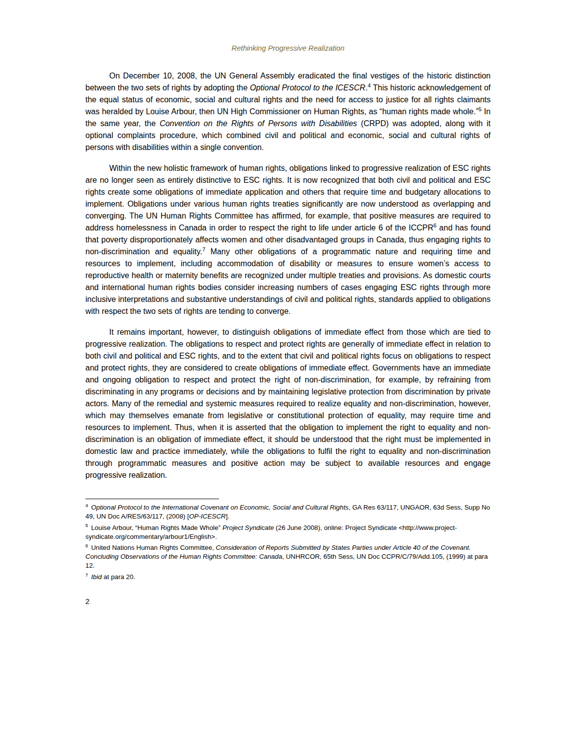Rethinking Progressive Realization
On December 10, 2008, the UN General Assembly eradicated the final vestiges of the historic distinction between the two sets of rights by adopting the Optional Protocol to the ICESCR.4 This historic acknowledgement of the equal status of economic, social and cultural rights and the need for access to justice for all rights claimants was heralded by Louise Arbour, then UN High Commissioner on Human Rights, as “human rights made whole.”5 In the same year, the Convention on the Rights of Persons with Disabilities (CRPD) was adopted, along with it optional complaints procedure, which combined civil and political and economic, social and cultural rights of persons with disabilities within a single convention.
Within the new holistic framework of human rights, obligations linked to progressive realization of ESC rights are no longer seen as entirely distinctive to ESC rights. It is now recognized that both civil and political and ESC rights create some obligations of immediate application and others that require time and budgetary allocations to implement. Obligations under various human rights treaties significantly are now understood as overlapping and converging. The UN Human Rights Committee has affirmed, for example, that positive measures are required to address homelessness in Canada in order to respect the right to life under article 6 of the ICCPR6 and has found that poverty disproportionately affects women and other disadvantaged groups in Canada, thus engaging rights to non-discrimination and equality.7 Many other obligations of a programmatic nature and requiring time and resources to implement, including accommodation of disability or measures to ensure women’s access to reproductive health or maternity benefits are recognized under multiple treaties and provisions. As domestic courts and international human rights bodies consider increasing numbers of cases engaging ESC rights through more inclusive interpretations and substantive understandings of civil and political rights, standards applied to obligations with respect the two sets of rights are tending to converge.
It remains important, however, to distinguish obligations of immediate effect from those which are tied to progressive realization. The obligations to respect and protect rights are generally of immediate effect in relation to both civil and political and ESC rights, and to the extent that civil and political rights focus on obligations to respect and protect rights, they are considered to create obligations of immediate effect. Governments have an immediate and ongoing obligation to respect and protect the right of non-discrimination, for example, by refraining from discriminating in any programs or decisions and by maintaining legislative protection from discrimination by private actors. Many of the remedial and systemic measures required to realize equality and non-discrimination, however, which may themselves emanate from legislative or constitutional protection of equality, may require time and resources to implement. Thus, when it is asserted that the obligation to implement the right to equality and non-discrimination is an obligation of immediate effect, it should be understood that the right must be implemented in domestic law and practice immediately, while the obligations to fulfil the right to equality and non-discrimination through programmatic measures and positive action may be subject to available resources and engage progressive realization.
4 Optional Protocol to the International Covenant on Economic, Social and Cultural Rights, GA Res 63/117, UNGAOR, 63d Sess, Supp No 49, UN Doc A/RES/63/117, (2008) [OP-ICESCR].
5 Louise Arbour, “Human Rights Made Whole” Project Syndicate (26 June 2008), online: Project Syndicate <http://www.project-syndicate.org/commentary/arbour1/English>.
6 United Nations Human Rights Committee, Consideration of Reports Submitted by States Parties under Article 40 of the Covenant. Concluding Observations of the Human Rights Committee: Canada, UNHRCOR, 65th Sess, UN Doc CCPR/C/79/Add.105, (1999) at para 12.
7 Ibid at para 20.
2